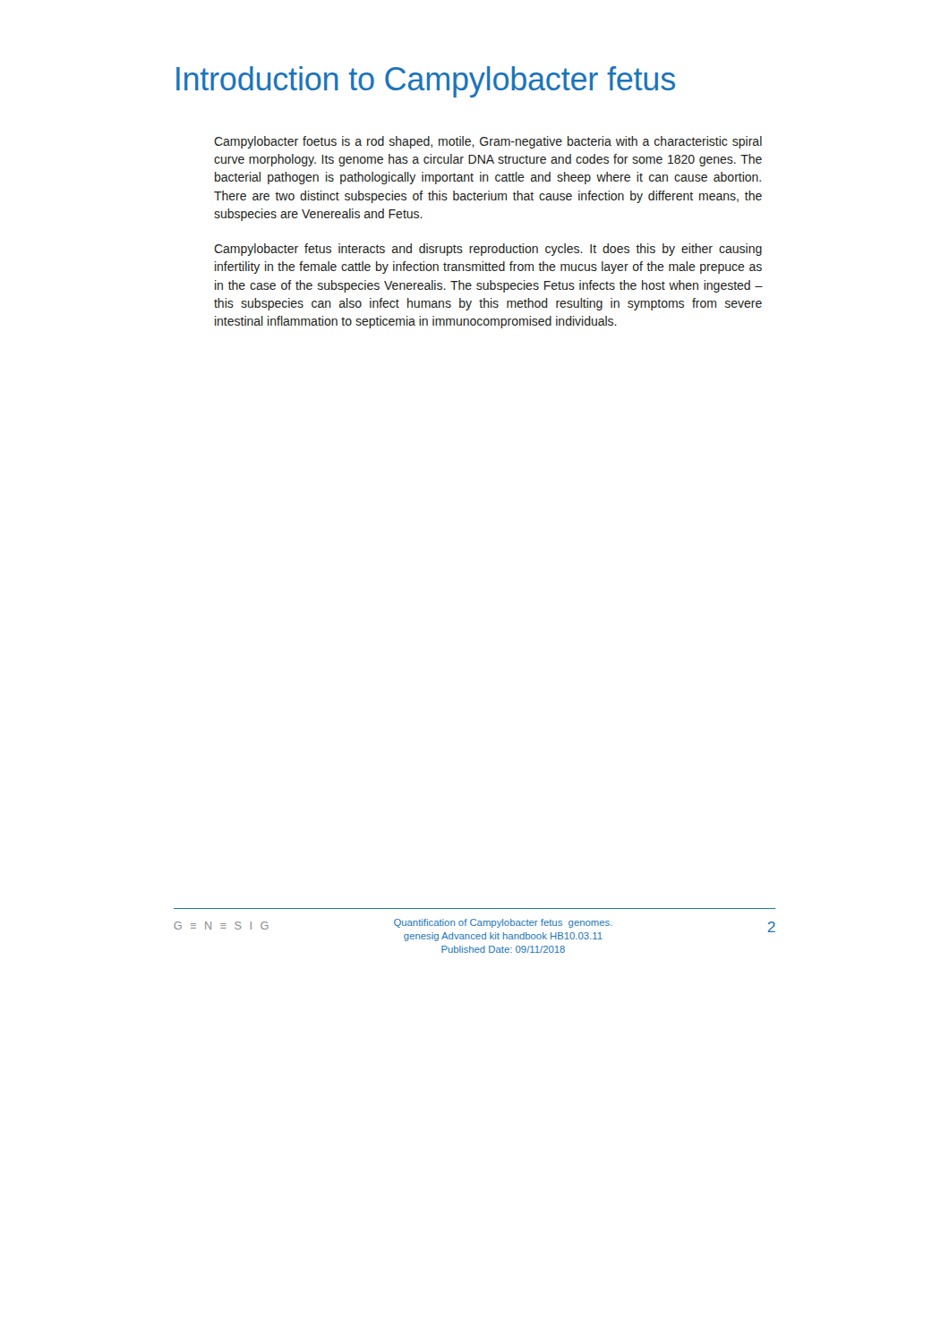Introduction to Campylobacter fetus
Campylobacter foetus is a rod shaped, motile, Gram-negative bacteria with a characteristic spiral curve morphology. Its genome has a circular DNA structure and codes for some 1820 genes. The bacterial pathogen is pathologically important in cattle and sheep where it can cause abortion. There are two distinct subspecies of this bacterium that cause infection by different means, the subspecies are Venerealis and Fetus.
Campylobacter fetus interacts and disrupts reproduction cycles. It does this by either causing infertility in the female cattle by infection transmitted from the mucus layer of the male prepuce as in the case of the subspecies Venerealis. The subspecies Fetus infects the host when ingested – this subspecies can also infect humans by this method resulting in symptoms from severe intestinal inflammation to septicemia in immunocompromised individuals.
G ≡ N ≡ S I G
Quantification of Campylobacter fetus genomes.
genesig Advanced kit handbook HB10.03.11
Published Date: 09/11/2018
2